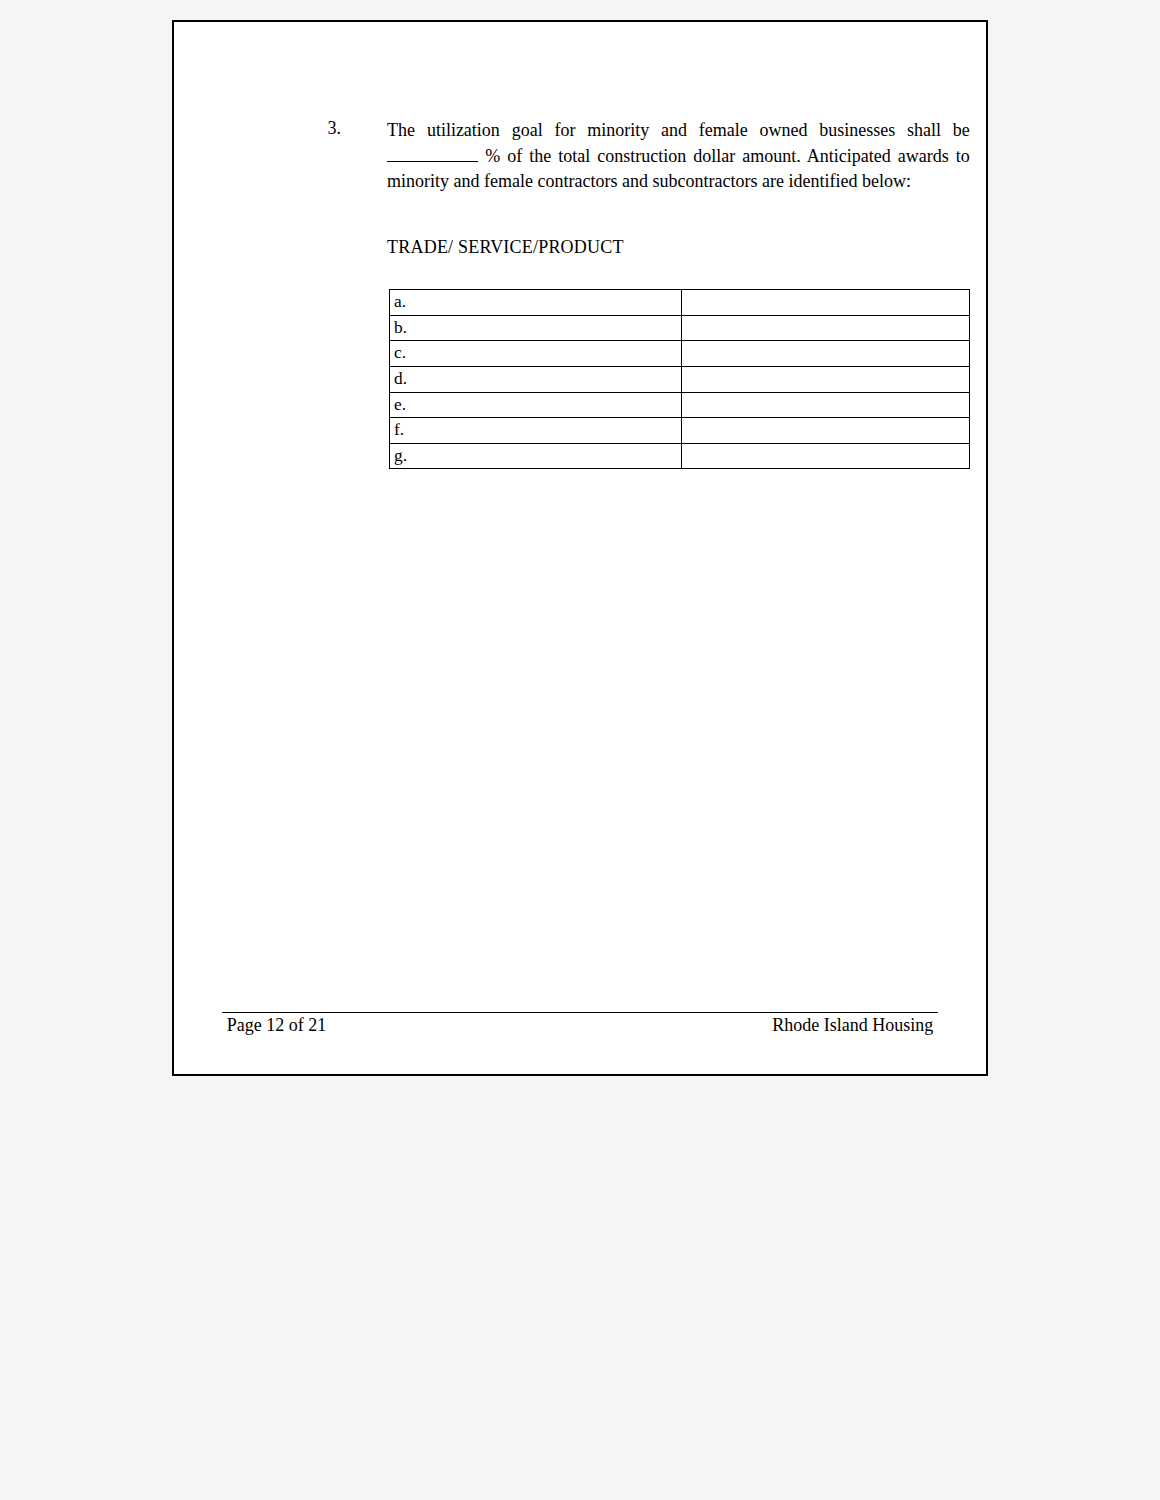3.
The utilization goal for minority and female owned businesses shall be % of the total construction dollar amount. Anticipated awards to minority and female contractors and subcontractors are identified below:
TRADE/ SERVICE/PRODUCT
| a. | |
| b. | |
| c. | |
| d. | |
| e. | |
| f. | |
| g. | |
Page 12 of 21 Rhode Island Housing